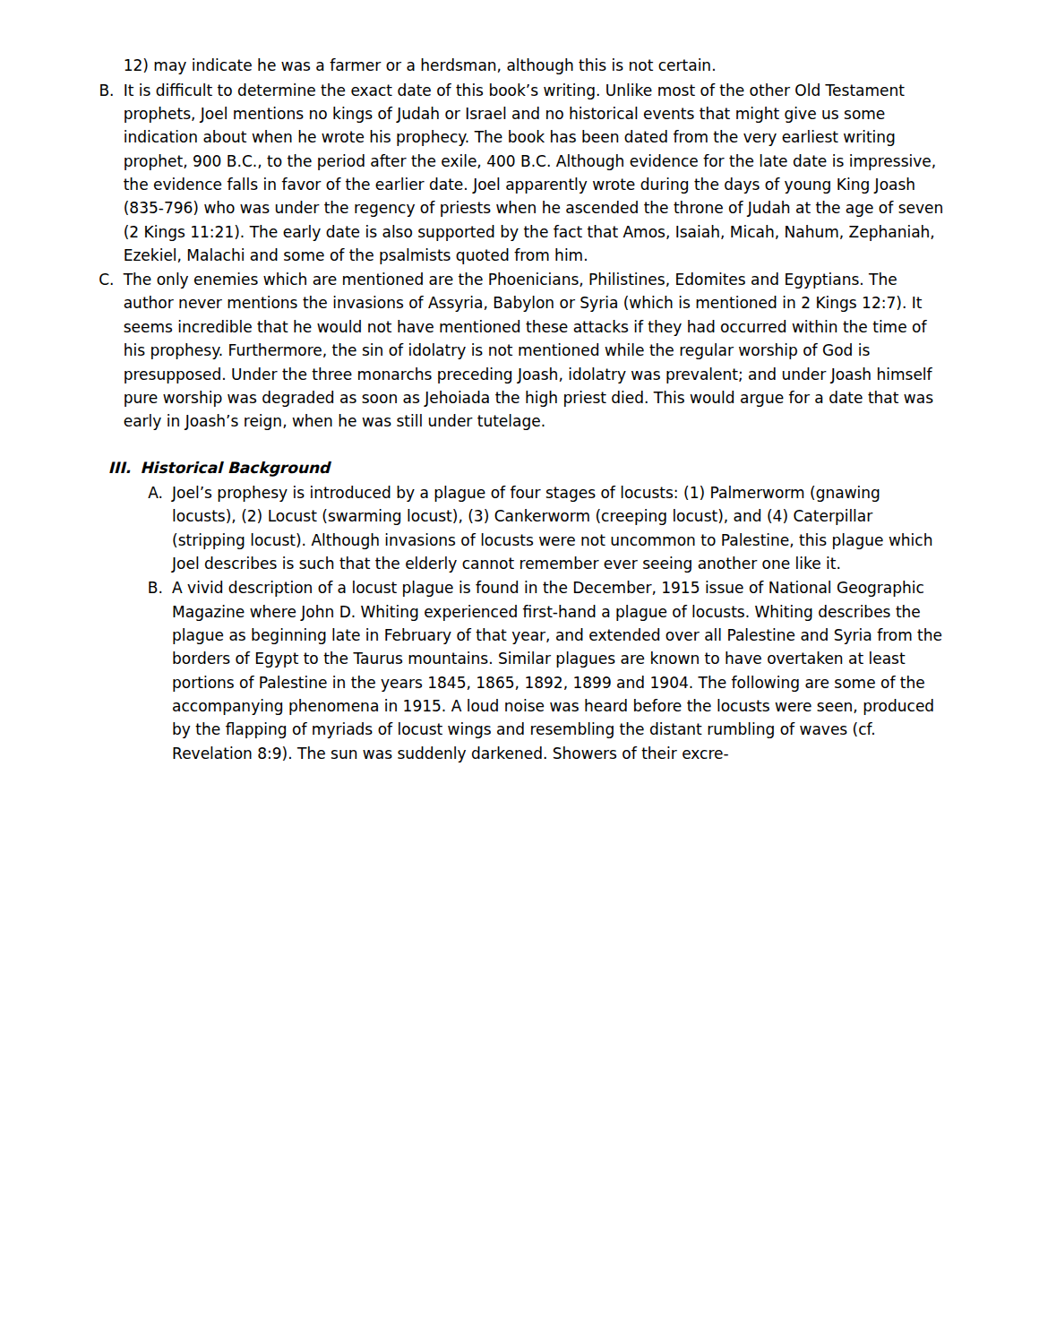12) may indicate he was a farmer or a herdsman, although this is not certain.
B. It is difficult to determine the exact date of this book’s writing. Unlike most of the other Old Testament prophets, Joel mentions no kings of Judah or Israel and no historical events that might give us some indication about when he wrote his prophecy. The book has been dated from the very earliest writing prophet, 900 B.C., to the period after the exile, 400 B.C. Although evidence for the late date is impressive, the evidence falls in favor of the earlier date. Joel apparently wrote during the days of young King Joash (835-796) who was under the regency of priests when he ascended the throne of Judah at the age of seven (2 Kings 11:21). The early date is also supported by the fact that Amos, Isaiah, Micah, Nahum, Zephaniah, Ezekiel, Malachi and some of the psalmists quoted from him.
C. The only enemies which are mentioned are the Phoenicians, Philistines, Edomites and Egyptians. The author never mentions the invasions of Assyria, Babylon or Syria (which is mentioned in 2 Kings 12:7). It seems incredible that he would not have mentioned these attacks if they had occurred within the time of his prophesy. Furthermore, the sin of idolatry is not mentioned while the regular worship of God is presupposed. Under the three monarchs preceding Joash, idolatry was prevalent; and under Joash himself pure worship was degraded as soon as Jehoiada the high priest died. This would argue for a date that was early in Joash’s reign, when he was still under tutelage.
III. Historical Background
A. Joel’s prophesy is introduced by a plague of four stages of locusts: (1) Palmerworm (gnawing locusts), (2) Locust (swarming locust), (3) Cankerworm (creeping locust), and (4) Caterpillar (stripping locust). Although invasions of locusts were not uncommon to Palestine, this plague which Joel describes is such that the elderly cannot remember ever seeing another one like it.
B. A vivid description of a locust plague is found in the December, 1915 issue of National Geographic Magazine where John D. Whiting experienced first-hand a plague of locusts. Whiting describes the plague as beginning late in February of that year, and extended over all Palestine and Syria from the borders of Egypt to the Taurus mountains. Similar plagues are known to have overtaken at least portions of Palestine in the years 1845, 1865, 1892, 1899 and 1904. The following are some of the accompanying phenomena in 1915. A loud noise was heard before the locusts were seen, produced by the flapping of myriads of locust wings and resembling the distant rumbling of waves (cf. Revelation 8:9). The sun was suddenly darkened. Showers of their excre-